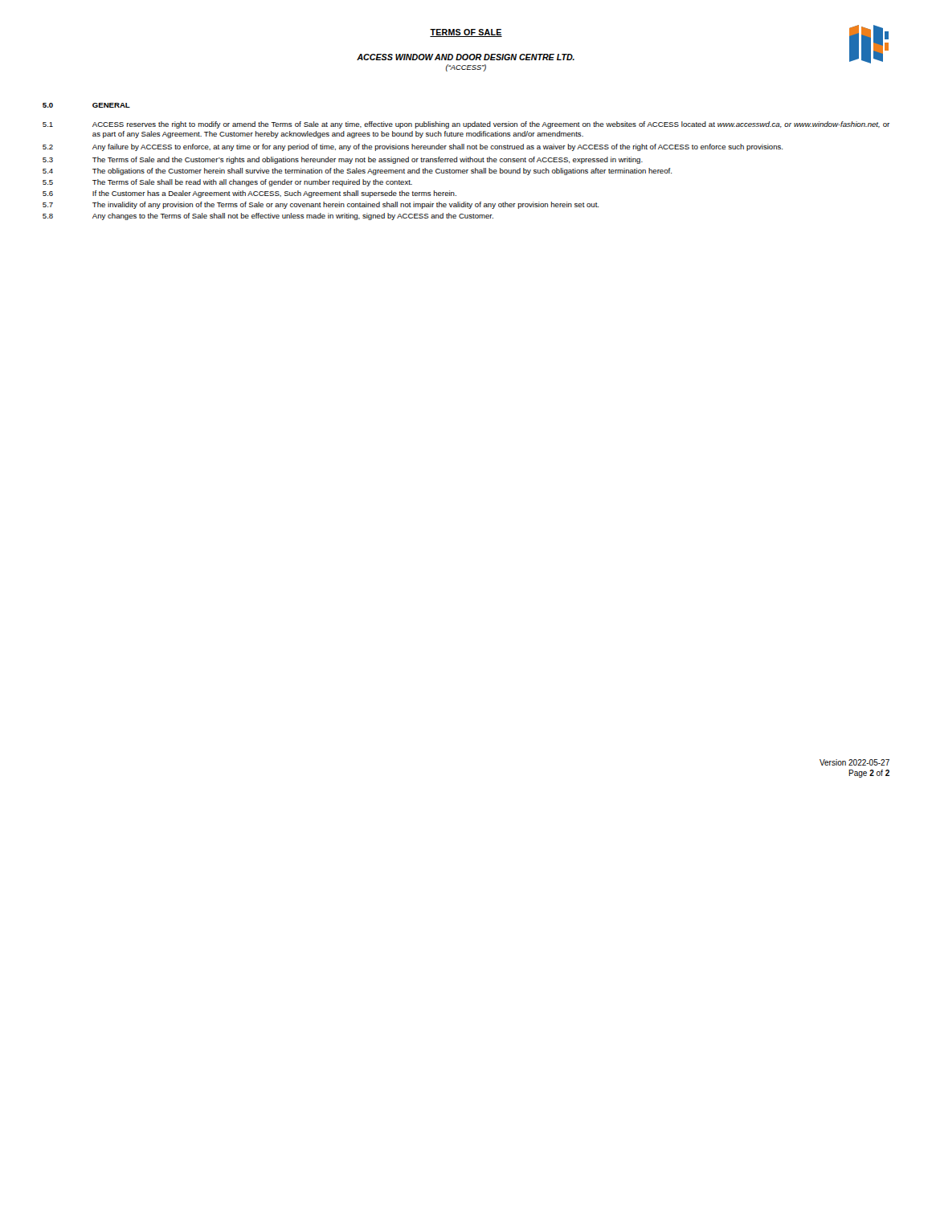Access Window and Door Design Centre logo
TERMS OF SALE
ACCESS WINDOW AND DOOR DESIGN CENTRE LTD.
(“ACCESS”)
5.0 GENERAL
5.1 ACCESS reserves the right to modify or amend the Terms of Sale at any time, effective upon publishing an updated version of the Agreement on the websites of ACCESS located at www.accesswd.ca, or www.window-fashion.net, or as part of any Sales Agreement. The Customer hereby acknowledges and agrees to be bound by such future modifications and/or amendments.
5.2 Any failure by ACCESS to enforce, at any time or for any period of time, any of the provisions hereunder shall not be construed as a waiver by ACCESS of the right of ACCESS to enforce such provisions.
5.3 The Terms of Sale and the Customer’s rights and obligations hereunder may not be assigned or transferred without the consent of ACCESS, expressed in writing.
5.4 The obligations of the Customer herein shall survive the termination of the Sales Agreement and the Customer shall be bound by such obligations after termination hereof.
5.5 The Terms of Sale shall be read with all changes of gender or number required by the context.
5.6 If the Customer has a Dealer Agreement with ACCESS, Such Agreement shall supersede the terms herein.
5.7 The invalidity of any provision of the Terms of Sale or any covenant herein contained shall not impair the validity of any other provision herein set out.
5.8 Any changes to the Terms of Sale shall not be effective unless made in writing, signed by ACCESS and the Customer.
Version 2022-05-27
Page 2 of 2